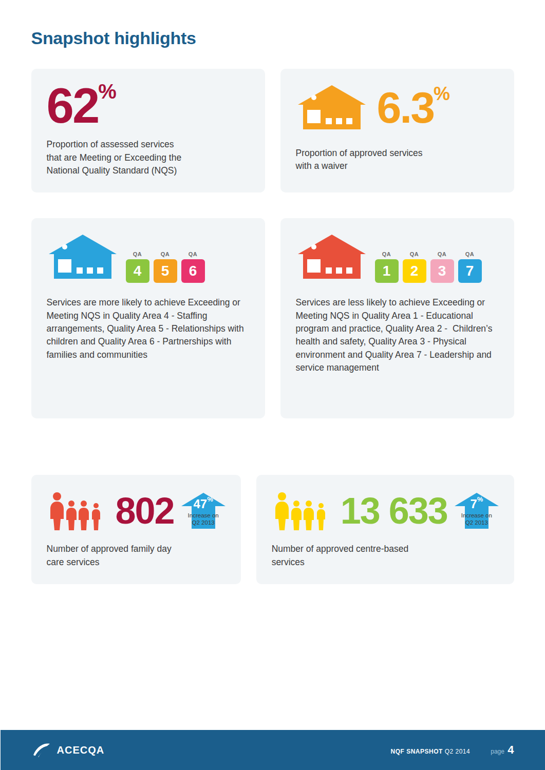Snapshot highlights
62%
Proportion of assessed services
that are Meeting or Exceeding the
National Quality Standard (NQS)
6.3%
Proportion of approved services
with a waiver
QA
4
QA
5
QA
6
Services are more likely to achieve Exceeding or Meeting NQS in Quality Area 4 - Staffing arrangements, Quality Area 5 - Relationships with children and Quality Area 6 - Partnerships with families and communities
QA
1
QA
2
QA
3
QA
7
Services are less likely to achieve Exceeding or Meeting NQS in Quality Area 1 - Educational program and practice, Quality Area 2 - Children’s health and safety, Quality Area 3 - Physical environment and Quality Area 7 - Leadership and service management
802
47%
Increase on
Q2 2013
Number of approved family day
care services
13 633
7%
Increase on
Q2 2013
Number of approved centre-based
services
ACECQA
NQF SNAPSHOT Q2 2014
page 4